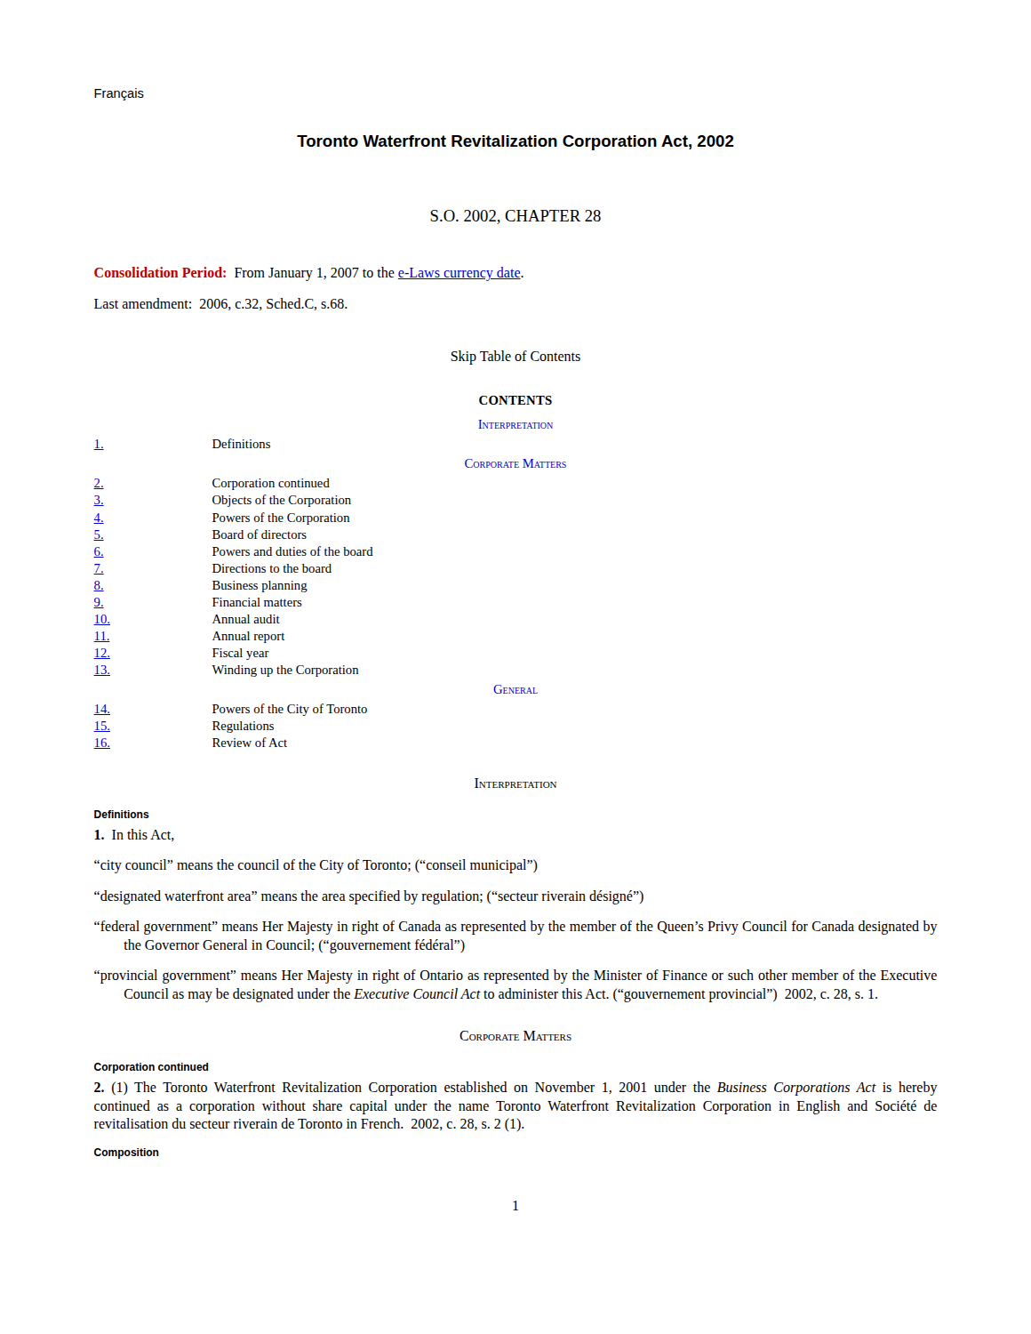Français
Toronto Waterfront Revitalization Corporation Act, 2002
S.O. 2002, CHAPTER 28
Consolidation Period: From January 1, 2007 to the e-Laws currency date.
Last amendment: 2006, c.32, Sched.C, s.68.
Skip Table of Contents
CONTENTS
Interpretation
| 1. | Definitions |
Corporate Matters
| 2. | Corporation continued |
| 3. | Objects of the Corporation |
| 4. | Powers of the Corporation |
| 5. | Board of directors |
| 6. | Powers and duties of the board |
| 7. | Directions to the board |
| 8. | Business planning |
| 9. | Financial matters |
| 10. | Annual audit |
| 11. | Annual report |
| 12. | Fiscal year |
| 13. | Winding up the Corporation |
General
| 14. | Powers of the City of Toronto |
| 15. | Regulations |
| 16. | Review of Act |
Interpretation
Definitions
1. In this Act,
“city council” means the council of the City of Toronto; (“conseil municipal”)
“designated waterfront area” means the area specified by regulation; (“secteur riverain désigné”)
“federal government” means Her Majesty in right of Canada as represented by the member of the Queen’s Privy Council for Canada designated by the Governor General in Council; (“gouvernement fédéral”)
“provincial government” means Her Majesty in right of Ontario as represented by the Minister of Finance or such other member of the Executive Council as may be designated under the Executive Council Act to administer this Act. (“gouvernement provincial”) 2002, c. 28, s. 1.
Corporate Matters
Corporation continued
2. (1) The Toronto Waterfront Revitalization Corporation established on November 1, 2001 under the Business Corporations Act is hereby continued as a corporation without share capital under the name Toronto Waterfront Revitalization Corporation in English and Société de revitalisation du secteur riverain de Toronto in French. 2002, c. 28, s. 2 (1).
Composition
1